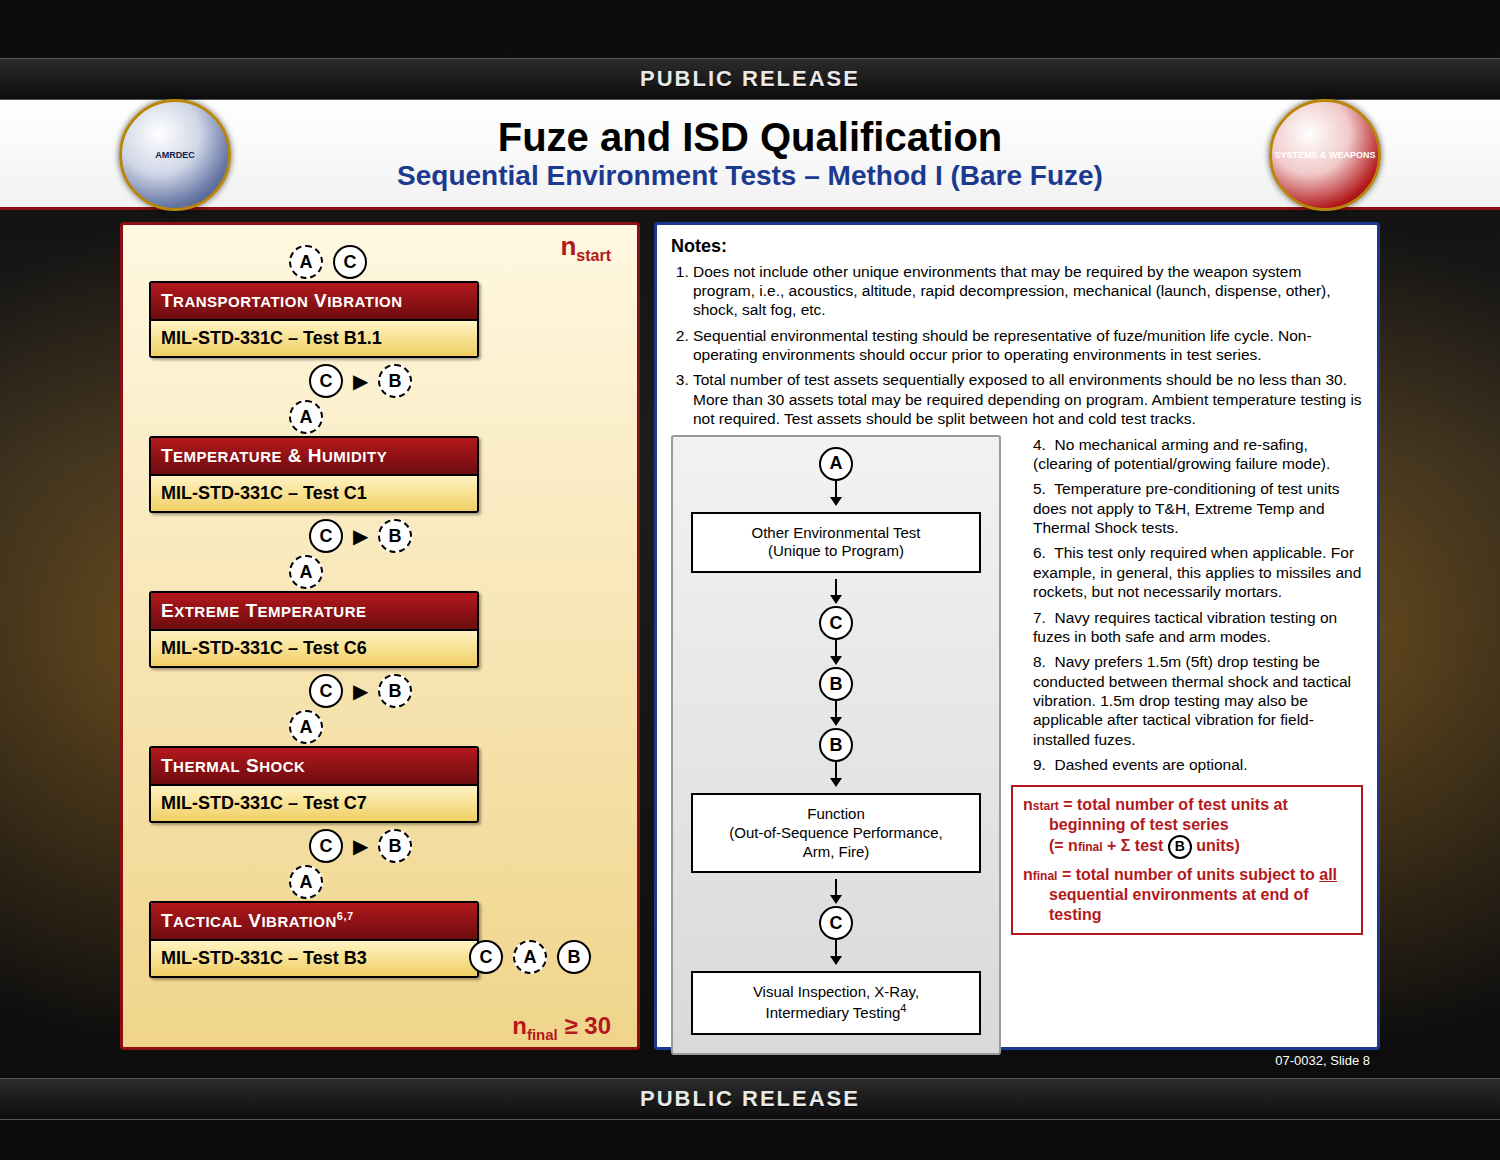PUBLIC RELEASE
Fuze and ISD Qualification
Sequential Environment Tests – Method I (Bare Fuze)
AMRDEC
SYSTEMS & WEAPONS
nstart
A C
TRANSPORTATION VIBRATION
MIL-STD-331C – Test B1.1
C ▶ B
A
TEMPERATURE & HUMIDITY
MIL-STD-331C – Test C1
C ▶ B
A
EXTREME TEMPERATURE
MIL-STD-331C – Test C6
C ▶ B
A
THERMAL SHOCK
MIL-STD-331C – Test C7
C ▶ B
A
TACTICAL VIBRATION6,7
MIL-STD-331C – Test B3
C A B
nfinal ≥ 30
Notes:
Does not include other unique environments that may be required by the weapon system program, i.e., acoustics, altitude, rapid decompression, mechanical (launch, dispense, other), shock, salt fog, etc.
Sequential environmental testing should be representative of fuze/munition life cycle. Non-operating environments should occur prior to operating environments in test series.
Total number of test assets sequentially exposed to all environments should be no less than 30. More than 30 assets total may be required depending on program. Ambient temperature testing is not required. Test assets should be split between hot and cold test tracks.
A
Other Environmental Test
(Unique to Program)
C
B
B
Function
(Out-of-Sequence Performance,
Arm, Fire)
C
Visual Inspection, X-Ray,
Intermediary Testing4
4. No mechanical arming and re-safing, (clearing of potential/growing failure mode).
5. Temperature pre-conditioning of test units does not apply to T&H, Extreme Temp and Thermal Shock tests.
6. This test only required when applicable. For example, in general, this applies to missiles and rockets, but not necessarily mortars.
7. Navy requires tactical vibration testing on fuzes in both safe and arm modes.
8. Navy prefers 1.5m (5ft) drop testing be conducted between thermal shock and tactical vibration. 1.5m drop testing may also be applicable after tactical vibration for field-installed fuzes.
9. Dashed events are optional.
nstart = total number of test units at beginning of test series (= nfinal + Σ test B units)
nfinal = total number of units subject to all sequential environments at end of testing
07-0032, Slide 8
PUBLIC RELEASE